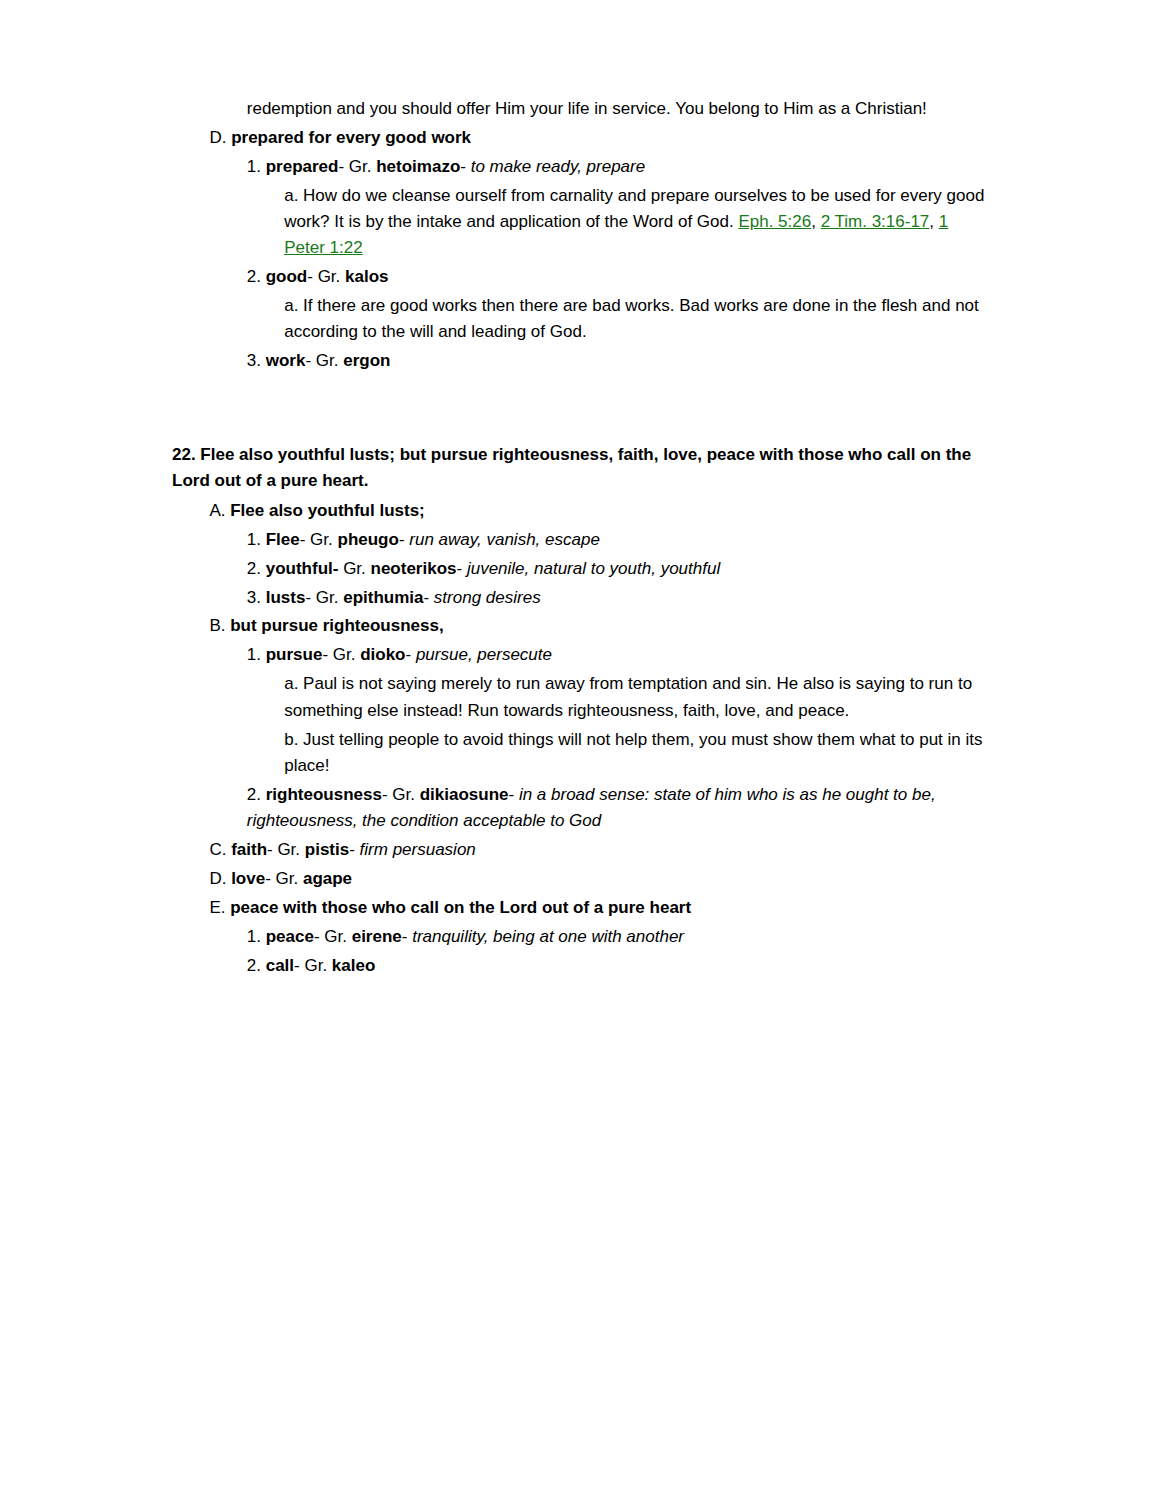redemption and you should offer Him your life in service. You belong to Him as a Christian!
D. prepared for every good work
1. prepared- Gr. hetoimazo- to make ready, prepare
a. How do we cleanse ourself from carnality and prepare ourselves to be used for every good work? It is by the intake and application of the Word of God. Eph. 5:26, 2 Tim. 3:16-17, 1 Peter 1:22
2. good- Gr. kalos
a. If there are good works then there are bad works. Bad works are done in the flesh and not according to the will and leading of God.
3. work- Gr. ergon
22. Flee also youthful lusts; but pursue righteousness, faith, love, peace with those who call on the Lord out of a pure heart.
A. Flee also youthful lusts;
1. Flee- Gr. pheugo- run away, vanish, escape
2. youthful- Gr. neoterikos- juvenile, natural to youth, youthful
3. lusts- Gr. epithumia- strong desires
B. but pursue righteousness,
1. pursue- Gr. dioko- pursue, persecute
a. Paul is not saying merely to run away from temptation and sin. He also is saying to run to something else instead! Run towards righteousness, faith, love, and peace.
b. Just telling people to avoid things will not help them, you must show them what to put in its place!
2. righteousness- Gr. dikiaosune- in a broad sense: state of him who is as he ought to be, righteousness, the condition acceptable to God
C. faith- Gr. pistis- firm persuasion
D. love- Gr. agape
E. peace with those who call on the Lord out of a pure heart
1. peace- Gr. eirene- tranquility, being at one with another
2. call- Gr. kaleo